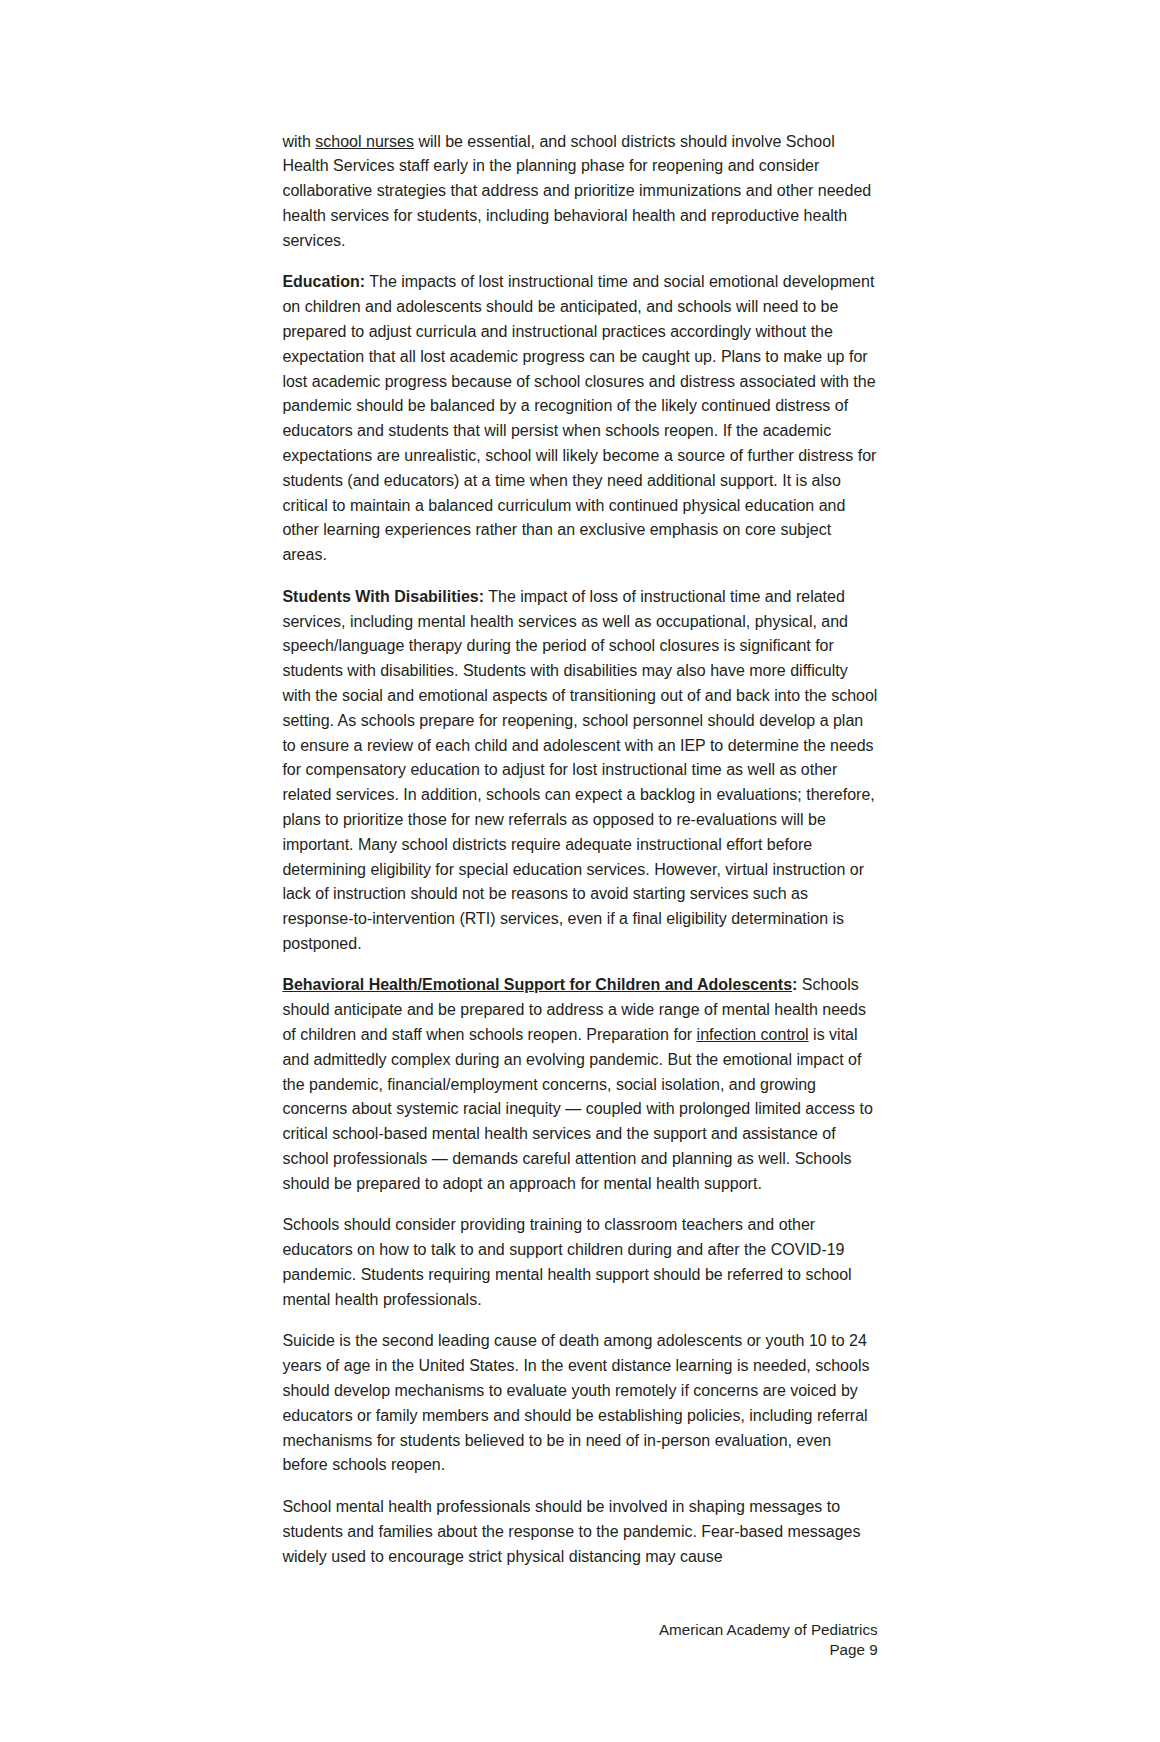with school nurses will be essential, and school districts should involve School Health Services staff early in the planning phase for reopening and consider collaborative strategies that address and prioritize immunizations and other needed health services for students, including behavioral health and reproductive health services.
Education: The impacts of lost instructional time and social emotional development on children and adolescents should be anticipated, and schools will need to be prepared to adjust curricula and instructional practices accordingly without the expectation that all lost academic progress can be caught up. Plans to make up for lost academic progress because of school closures and distress associated with the pandemic should be balanced by a recognition of the likely continued distress of educators and students that will persist when schools reopen. If the academic expectations are unrealistic, school will likely become a source of further distress for students (and educators) at a time when they need additional support. It is also critical to maintain a balanced curriculum with continued physical education and other learning experiences rather than an exclusive emphasis on core subject areas.
Students With Disabilities: The impact of loss of instructional time and related services, including mental health services as well as occupational, physical, and speech/language therapy during the period of school closures is significant for students with disabilities. Students with disabilities may also have more difficulty with the social and emotional aspects of transitioning out of and back into the school setting. As schools prepare for reopening, school personnel should develop a plan to ensure a review of each child and adolescent with an IEP to determine the needs for compensatory education to adjust for lost instructional time as well as other related services. In addition, schools can expect a backlog in evaluations; therefore, plans to prioritize those for new referrals as opposed to re-evaluations will be important. Many school districts require adequate instructional effort before determining eligibility for special education services. However, virtual instruction or lack of instruction should not be reasons to avoid starting services such as response-to-intervention (RTI) services, even if a final eligibility determination is postponed.
Behavioral Health/Emotional Support for Children and Adolescents: Schools should anticipate and be prepared to address a wide range of mental health needs of children and staff when schools reopen. Preparation for infection control is vital and admittedly complex during an evolving pandemic. But the emotional impact of the pandemic, financial/employment concerns, social isolation, and growing concerns about systemic racial inequity — coupled with prolonged limited access to critical school-based mental health services and the support and assistance of school professionals — demands careful attention and planning as well. Schools should be prepared to adopt an approach for mental health support.
Schools should consider providing training to classroom teachers and other educators on how to talk to and support children during and after the COVID-19 pandemic. Students requiring mental health support should be referred to school mental health professionals.
Suicide is the second leading cause of death among adolescents or youth 10 to 24 years of age in the United States. In the event distance learning is needed, schools should develop mechanisms to evaluate youth remotely if concerns are voiced by educators or family members and should be establishing policies, including referral mechanisms for students believed to be in need of in-person evaluation, even before schools reopen.
School mental health professionals should be involved in shaping messages to students and families about the response to the pandemic. Fear-based messages widely used to encourage strict physical distancing may cause
American Academy of Pediatrics
Page 9